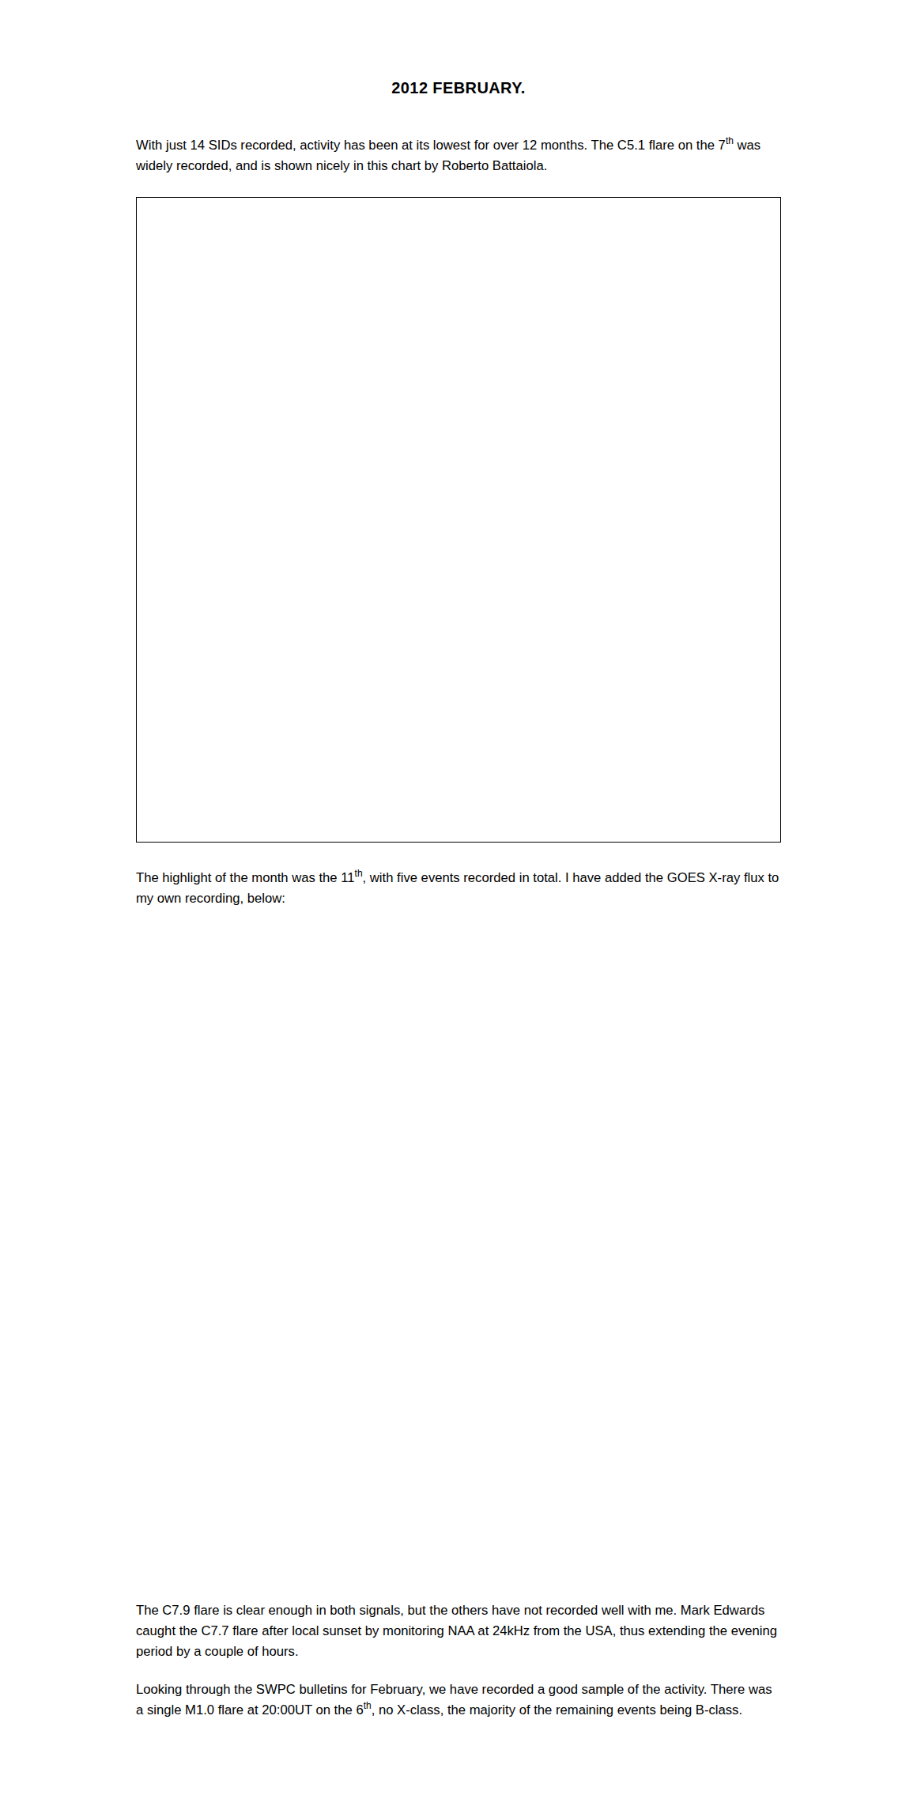2012 FEBRUARY.
With just 14 SIDs recorded, activity has been at its lowest for over 12 months. The C5.1 flare on the 7th was widely recorded, and is shown nicely in this chart by Roberto Battaiola.
The highlight of the month was the 11th, with five events recorded in total. I have added the GOES X-ray flux to my own recording, below:
The C7.9 flare is clear enough in both signals, but the others have not recorded well with me. Mark Edwards caught the C7.7 flare after local sunset by monitoring NAA at 24kHz from the USA, thus extending the evening period by a couple of hours.
Looking through the SWPC bulletins for February, we have recorded a good sample of the activity. There was a single M1.0 flare at 20:00UT on the 6th, no X-class, the majority of the remaining events being B-class.